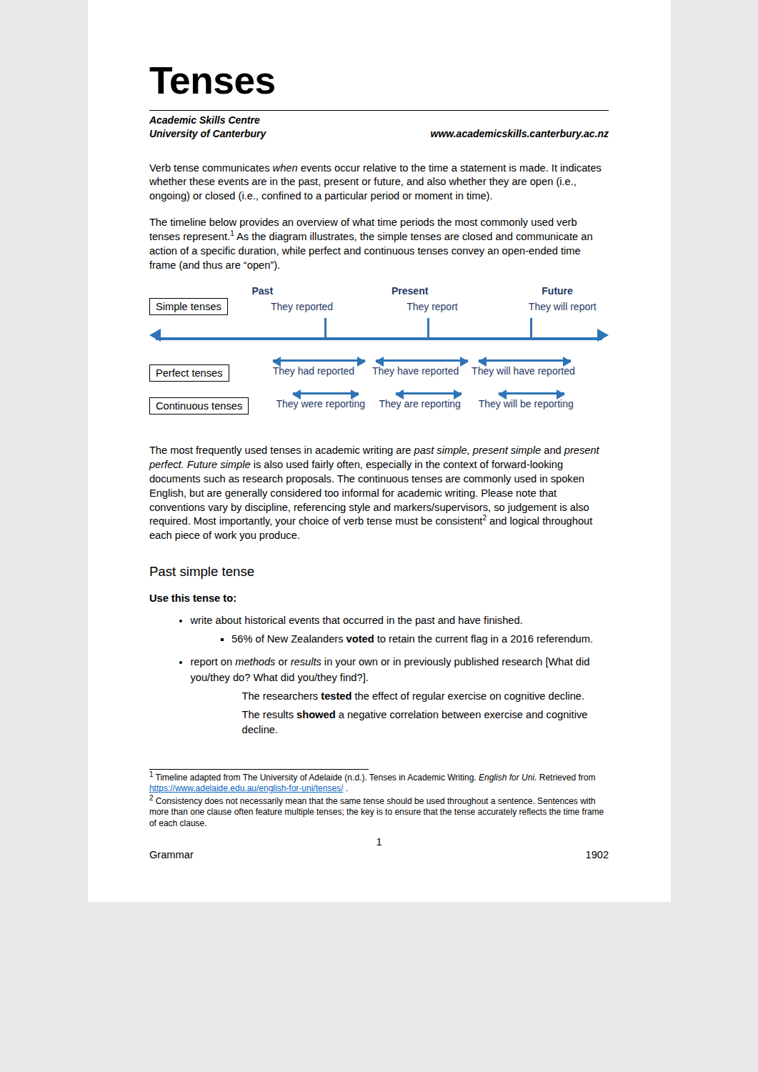Tenses
Academic Skills Centre
University of Canterbury www.academicskills.canterbury.ac.nz
Verb tense communicates when events occur relative to the time a statement is made. It indicates whether these events are in the past, present or future, and also whether they are open (i.e., ongoing) or closed (i.e., confined to a particular period or moment in time).
The timeline below provides an overview of what time periods the most commonly used verb tenses represent.1 As the diagram illustrates, the simple tenses are closed and communicate an action of a specific duration, while perfect and continuous tenses convey an open-ended time frame (and thus are “open”).
Past Present Future
Simple tenses
They reported They report They will report
Perfect tenses
They had reported
They have reported
They will have reported
Continuous tenses
They were reporting
They are reporting
They will be reporting
The most frequently used tenses in academic writing are past simple, present simple and present perfect. Future simple is also used fairly often, especially in the context of forward-looking documents such as research proposals. The continuous tenses are commonly used in spoken English, but are generally considered too informal for academic writing. Please note that conventions vary by discipline, referencing style and markers/supervisors, so judgement is also required. Most importantly, your choice of verb tense must be consistent2 and logical throughout each piece of work you produce.
Past simple tense
Use this tense to:
write about historical events that occurred in the past and have finished.
56% of New Zealanders voted to retain the current flag in a 2016 referendum.
report on methods or results in your own or in previously published research [What did you/they do? What did you/they find?].
The researchers tested the effect of regular exercise on cognitive decline.
The results showed a negative correlation between exercise and cognitive decline.
1 Timeline adapted from The University of Adelaide (n.d.). Tenses in Academic Writing. English for Uni. Retrieved from https://www.adelaide.edu.au/english-for-uni/tenses/ .
2 Consistency does not necessarily mean that the same tense should be used throughout a sentence. Sentences with more than one clause often feature multiple tenses; the key is to ensure that the tense accurately reflects the time frame of each clause.
1
Grammar 1902